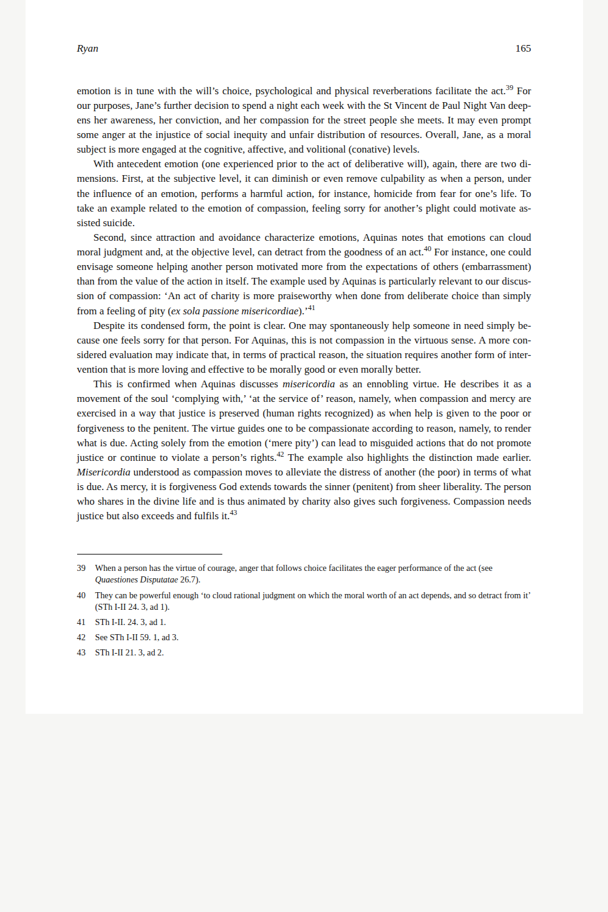Ryan 165
emotion is in tune with the will’s choice, psychological and physical reverberations facilitate the act.39 For our purposes, Jane’s further decision to spend a night each week with the St Vincent de Paul Night Van deepens her awareness, her conviction, and her compassion for the street people she meets. It may even prompt some anger at the injustice of social inequity and unfair distribution of resources. Overall, Jane, as a moral subject is more engaged at the cognitive, affective, and volitional (conative) levels.
With antecedent emotion (one experienced prior to the act of deliberative will), again, there are two dimensions. First, at the subjective level, it can diminish or even remove culpability as when a person, under the influence of an emotion, performs a harmful action, for instance, homicide from fear for one’s life. To take an example related to the emotion of compassion, feeling sorry for another’s plight could motivate assisted suicide.
Second, since attraction and avoidance characterize emotions, Aquinas notes that emotions can cloud moral judgment and, at the objective level, can detract from the goodness of an act.40 For instance, one could envisage someone helping another person motivated more from the expectations of others (embarrassment) than from the value of the action in itself. The example used by Aquinas is particularly relevant to our discussion of compassion: ‘An act of charity is more praiseworthy when done from deliberate choice than simply from a feeling of pity (ex sola passione misericordiae).’41
Despite its condensed form, the point is clear. One may spontaneously help someone in need simply because one feels sorry for that person. For Aquinas, this is not compassion in the virtuous sense. A more considered evaluation may indicate that, in terms of practical reason, the situation requires another form of intervention that is more loving and effective to be morally good or even morally better.
This is confirmed when Aquinas discusses misericordia as an ennobling virtue. He describes it as a movement of the soul ‘complying with,’ ‘at the service of’ reason, namely, when compassion and mercy are exercised in a way that justice is preserved (human rights recognized) as when help is given to the poor or forgiveness to the penitent. The virtue guides one to be compassionate according to reason, namely, to render what is due. Acting solely from the emotion (‘mere pity’) can lead to misguided actions that do not promote justice or continue to violate a person’s rights.42 The example also highlights the distinction made earlier. Misericordia understood as compassion moves to alleviate the distress of another (the poor) in terms of what is due. As mercy, it is forgiveness God extends towards the sinner (penitent) from sheer liberality. The person who shares in the divine life and is thus animated by charity also gives such forgiveness. Compassion needs justice but also exceeds and fulfils it.43
When a person has the virtue of courage, anger that follows choice facilitates the eager performance of the act (see Quaestiones Disputatae 26.7).
They can be powerful enough ‘to cloud rational judgment on which the moral worth of an act depends, and so detract from it’ (STh I-II 24. 3, ad 1).
STh I-II. 24. 3, ad 1.
See STh I-II 59. 1, ad 3.
STh I-II 21. 3, ad 2.